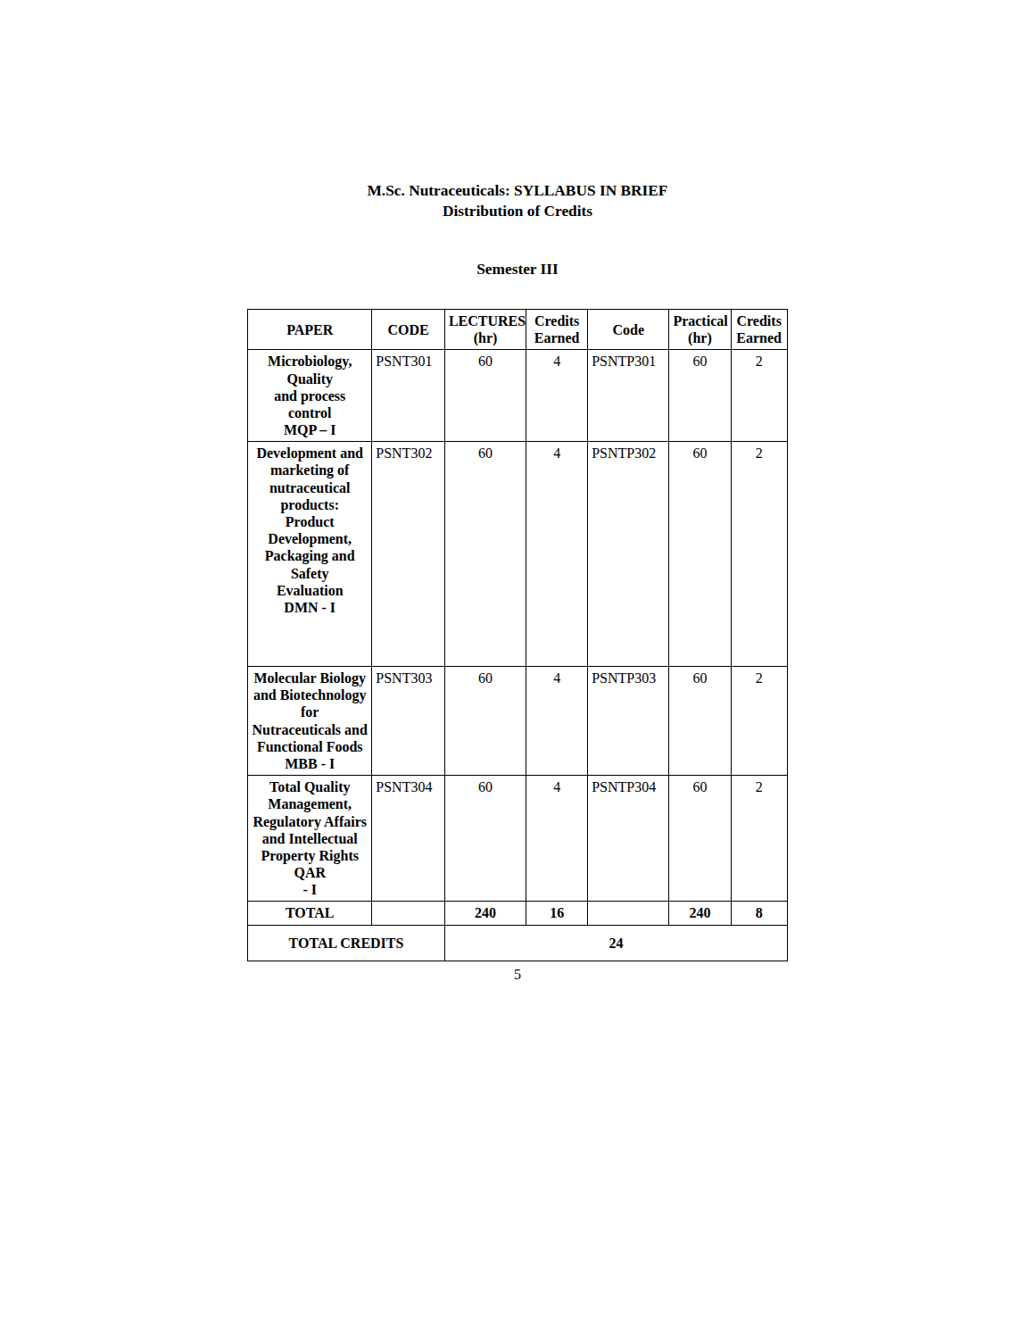M.Sc. Nutraceuticals: SYLLABUS IN BRIEF
Distribution of Credits
Semester III
| PAPER | CODE | LECTURES (hr) | Credits Earned | Code | Practical (hr) | Credits Earned |
| --- | --- | --- | --- | --- | --- | --- |
| Microbiology, Quality and process control MQP – I | PSNT301 | 60 | 4 | PSNTP301 | 60 | 2 |
| Development and marketing of nutraceutical products: Product Development, Packaging and Safety Evaluation DMN - I | PSNT302 | 60 | 4 | PSNTP302 | 60 | 2 |
| Molecular Biology and Biotechnology for Nutraceuticals and Functional Foods MBB - I | PSNT303 | 60 | 4 | PSNTP303 | 60 | 2 |
| Total Quality Management, Regulatory Affairs and Intellectual Property Rights QAR - I | PSNT304 | 60 | 4 | PSNTP304 | 60 | 2 |
| TOTAL | | 240 | 16 | | 240 | 8 |
| TOTAL CREDITS | 24 |
5